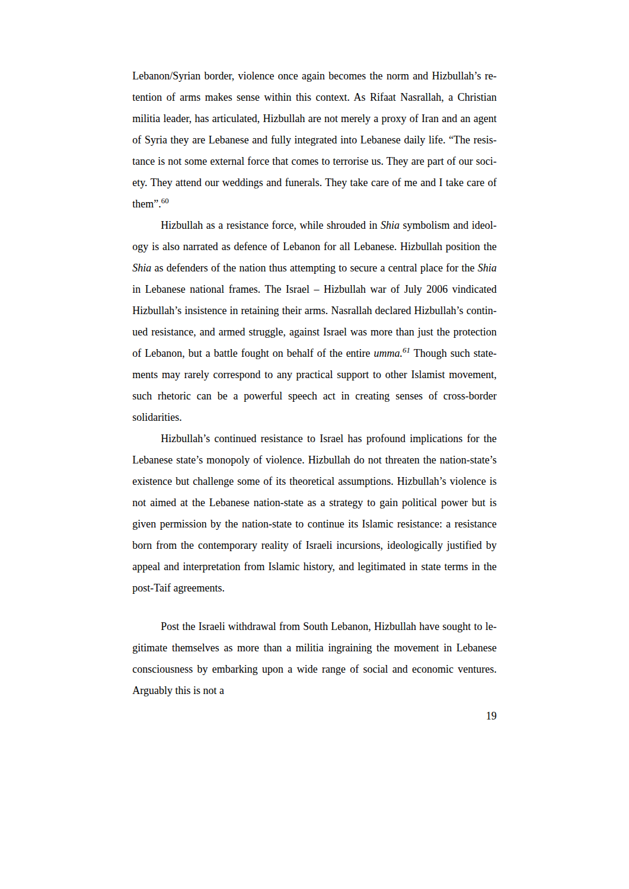Lebanon/Syrian border, violence once again becomes the norm and Hizbullah’s retention of arms makes sense within this context. As Rifaat Nasrallah, a Christian militia leader, has articulated, Hizbullah are not merely a proxy of Iran and an agent of Syria they are Lebanese and fully integrated into Lebanese daily life. “The resistance is not some external force that comes to terrorise us. They are part of our society. They attend our weddings and funerals. They take care of me and I take care of them”.60
Hizbullah as a resistance force, while shrouded in Shia symbolism and ideology is also narrated as defence of Lebanon for all Lebanese. Hizbullah position the Shia as defenders of the nation thus attempting to secure a central place for the Shia in Lebanese national frames. The Israel – Hizbullah war of July 2006 vindicated Hizbullah’s insistence in retaining their arms. Nasrallah declared Hizbullah’s continued resistance, and armed struggle, against Israel was more than just the protection of Lebanon, but a battle fought on behalf of the entire umma.61 Though such statements may rarely correspond to any practical support to other Islamist movement, such rhetoric can be a powerful speech act in creating senses of cross-border solidarities.
Hizbullah’s continued resistance to Israel has profound implications for the Lebanese state’s monopoly of violence. Hizbullah do not threaten the nation-state’s existence but challenge some of its theoretical assumptions. Hizbullah’s violence is not aimed at the Lebanese nation-state as a strategy to gain political power but is given permission by the nation-state to continue its Islamic resistance: a resistance born from the contemporary reality of Israeli incursions, ideologically justified by appeal and interpretation from Islamic history, and legitimated in state terms in the post-Taif agreements.
Post the Israeli withdrawal from South Lebanon, Hizbullah have sought to legitimate themselves as more than a militia ingraining the movement in Lebanese consciousness by embarking upon a wide range of social and economic ventures. Arguably this is not a
19